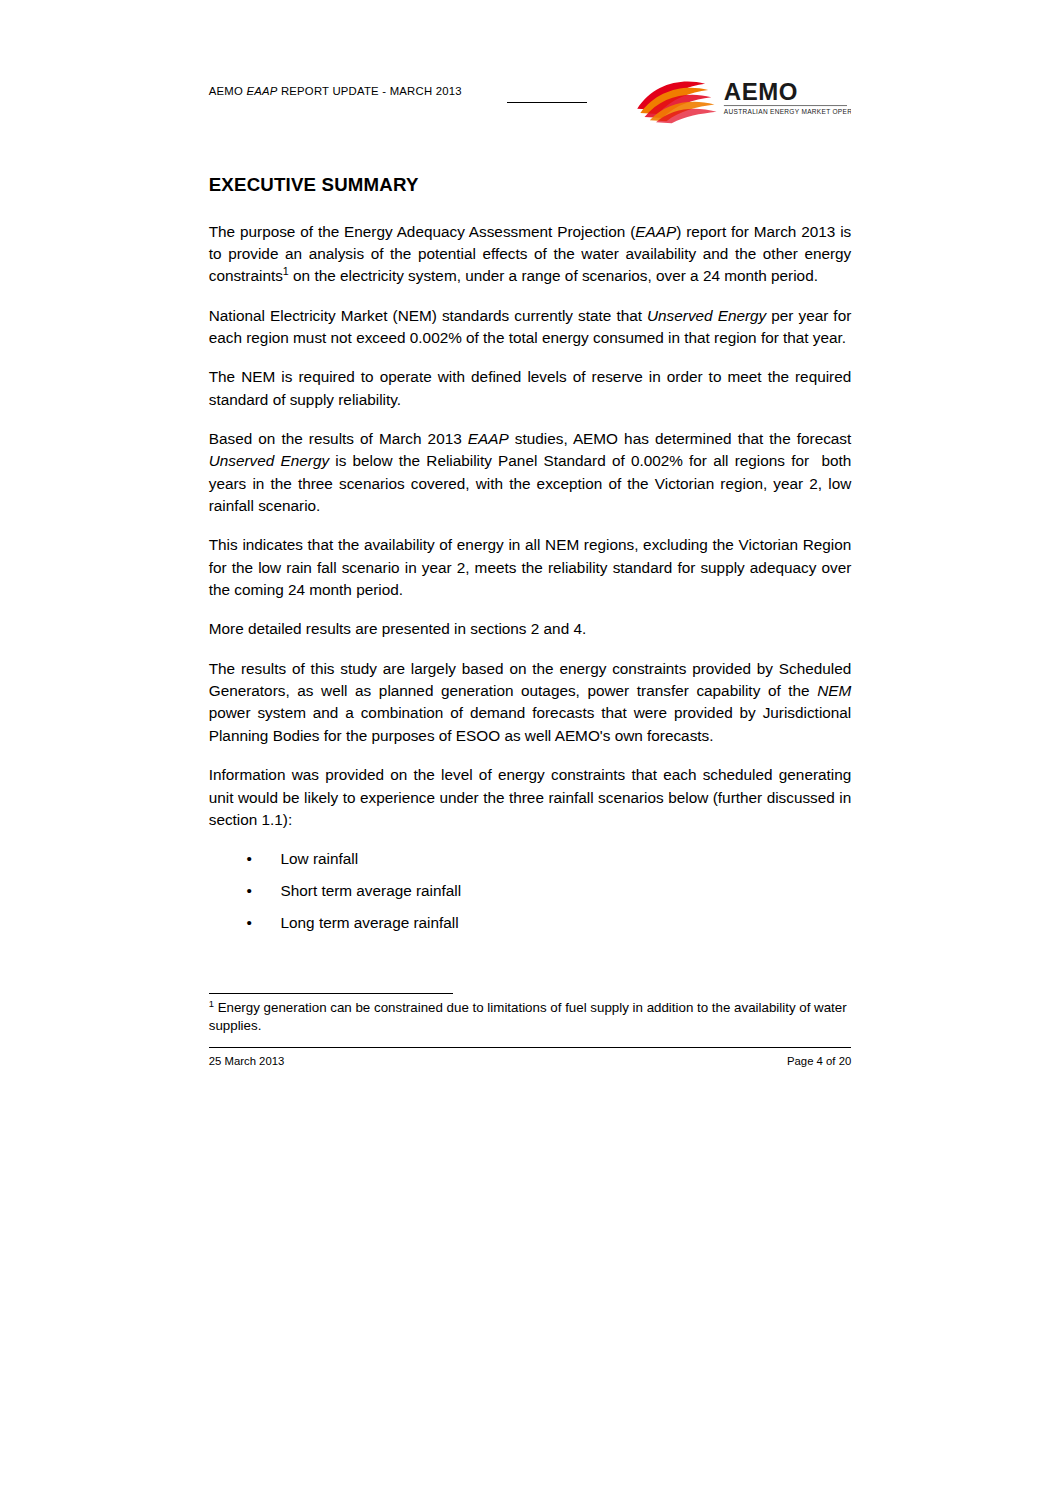AEMO EAAP REPORT UPDATE - MARCH 2013
AEMO AUSTRALIAN ENERGY MARKET OPERATOR
EXECUTIVE SUMMARY
The purpose of the Energy Adequacy Assessment Projection (EAAP) report for March 2013 is to provide an analysis of the potential effects of the water availability and the other energy constraints1 on the electricity system, under a range of scenarios, over a 24 month period.
National Electricity Market (NEM) standards currently state that Unserved Energy per year for each region must not exceed 0.002% of the total energy consumed in that region for that year.
The NEM is required to operate with defined levels of reserve in order to meet the required standard of supply reliability.
Based on the results of March 2013 EAAP studies, AEMO has determined that the forecast Unserved Energy is below the Reliability Panel Standard of 0.002% for all regions for both years in the three scenarios covered, with the exception of the Victorian region, year 2, low rainfall scenario.
This indicates that the availability of energy in all NEM regions, excluding the Victorian Region for the low rain fall scenario in year 2, meets the reliability standard for supply adequacy over the coming 24 month period.
More detailed results are presented in sections 2 and 4.
The results of this study are largely based on the energy constraints provided by Scheduled Generators, as well as planned generation outages, power transfer capability of the NEM power system and a combination of demand forecasts that were provided by Jurisdictional Planning Bodies for the purposes of ESOO as well AEMO's own forecasts.
Information was provided on the level of energy constraints that each scheduled generating unit would be likely to experience under the three rainfall scenarios below (further discussed in section 1.1):
Low rainfall
Short term average rainfall
Long term average rainfall
1 Energy generation can be constrained due to limitations of fuel supply in addition to the availability of water supplies.
25 March 2013
Page 4 of 20